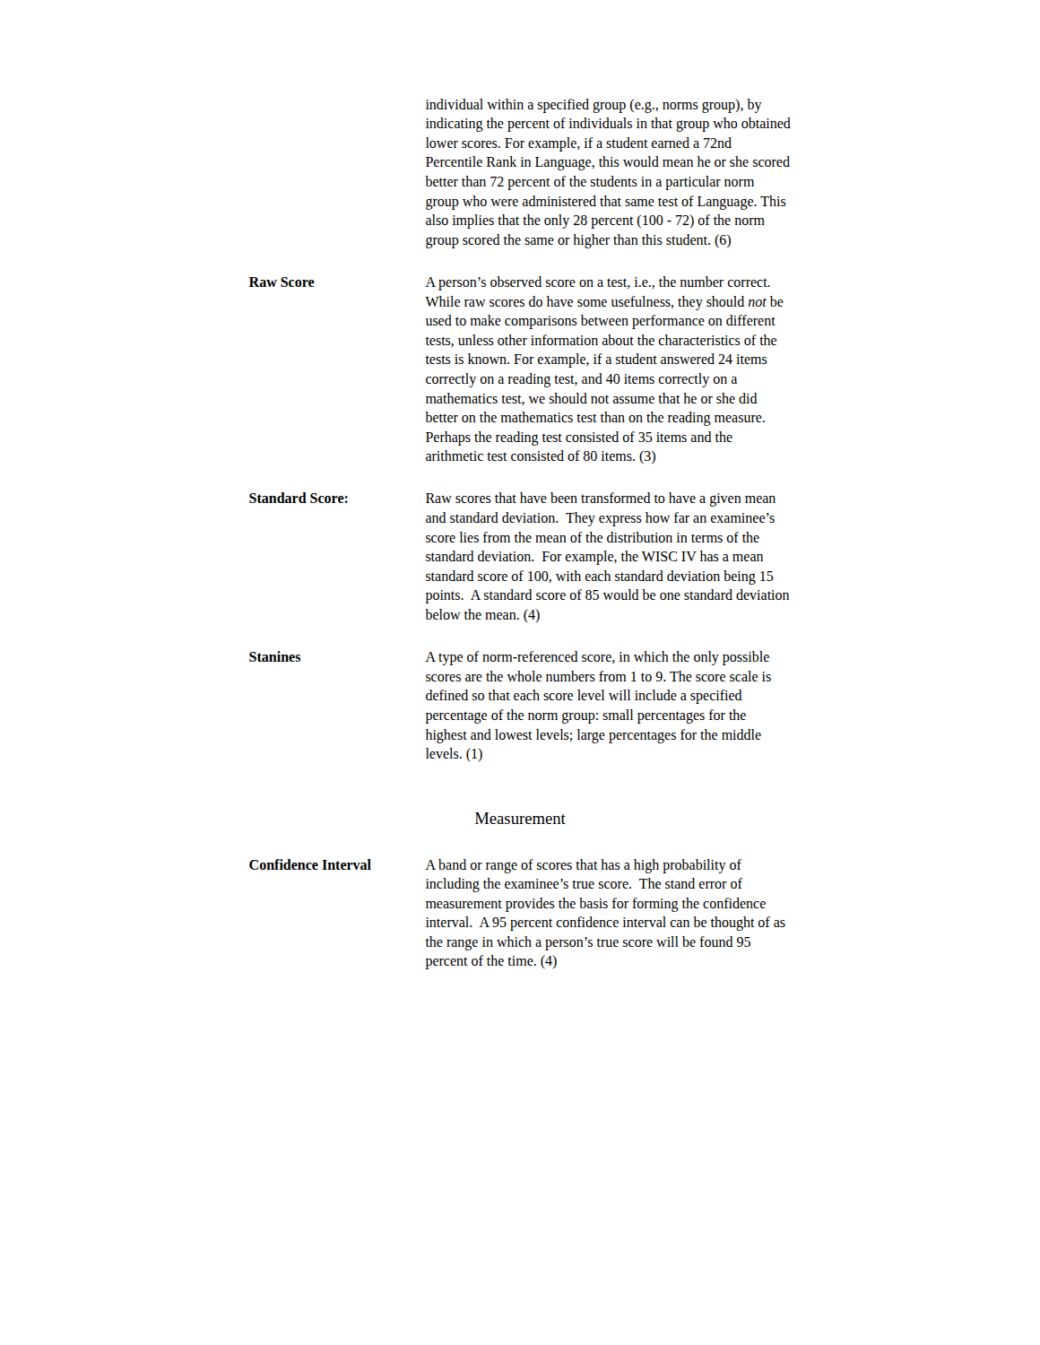individual within a specified group (e.g., norms group), by indicating the percent of individuals in that group who obtained lower scores. For example, if a student earned a 72nd Percentile Rank in Language, this would mean he or she scored better than 72 percent of the students in a particular norm group who were administered that same test of Language. This also implies that the only 28 percent (100 - 72) of the norm group scored the same or higher than this student. (6)
Raw Score
A person’s observed score on a test, i.e., the number correct. While raw scores do have some usefulness, they should not be used to make comparisons between performance on different tests, unless other information about the characteristics of the tests is known. For example, if a student answered 24 items correctly on a reading test, and 40 items correctly on a mathematics test, we should not assume that he or she did better on the mathematics test than on the reading measure. Perhaps the reading test consisted of 35 items and the arithmetic test consisted of 80 items. (3)
Standard Score:
Raw scores that have been transformed to have a given mean and standard deviation. They express how far an examinee’s score lies from the mean of the distribution in terms of the standard deviation. For example, the WISC IV has a mean standard score of 100, with each standard deviation being 15 points. A standard score of 85 would be one standard deviation below the mean. (4)
Stanines
A type of norm-referenced score, in which the only possible scores are the whole numbers from 1 to 9. The score scale is defined so that each score level will include a specified percentage of the norm group: small percentages for the highest and lowest levels; large percentages for the middle levels. (1)
Measurement
Confidence Interval
A band or range of scores that has a high probability of including the examinee’s true score. The stand error of measurement provides the basis for forming the confidence interval. A 95 percent confidence interval can be thought of as the range in which a person’s true score will be found 95 percent of the time. (4)